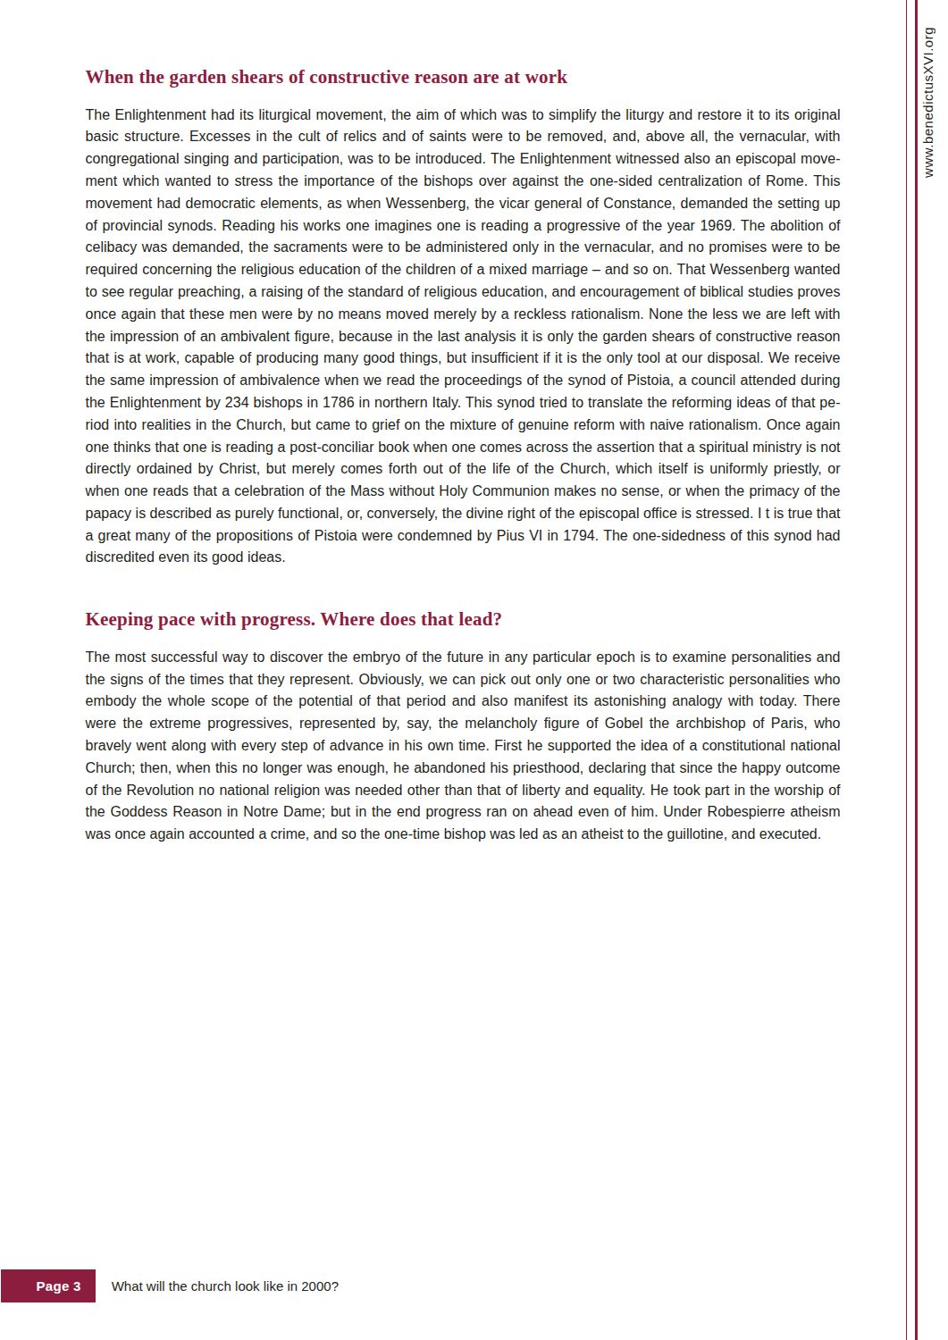www.benedictusXVI.org
When the garden shears of constructive reason are at work
The Enlightenment had its liturgical movement, the aim of which was to simplify the liturgy and restore it to its original basic structure. Excesses in the cult of relics and of saints were to be removed, and, above all, the vernacular, with congregational singing and participation, was to be introduced. The Enlightenment witnessed also an episcopal movement which wanted to stress the importance of the bishops over against the one-sided centralization of Rome. This movement had democratic elements, as when Wessenberg, the vicar general of Constance, demanded the setting up of provincial synods. Reading his works one imagines one is reading a progressive of the year 1969. The abolition of celibacy was demanded, the sacraments were to be administered only in the vernacular, and no promises were to be required concerning the religious education of the children of a mixed marriage – and so on. That Wessenberg wanted to see regular preaching, a raising of the standard of religious education, and encouragement of biblical studies proves once again that these men were by no means moved merely by a reckless rationalism. None the less we are left with the impression of an ambivalent figure, because in the last analysis it is only the garden shears of constructive reason that is at work, capable of producing many good things, but insufficient if it is the only tool at our disposal. We receive the same impression of ambivalence when we read the proceedings of the synod of Pistoia, a council attended during the Enlightenment by 234 bishops in 1786 in northern Italy. This synod tried to translate the reforming ideas of that period into realities in the Church, but came to grief on the mixture of genuine reform with naive rationalism. Once again one thinks that one is reading a post-conciliar book when one comes across the assertion that a spiritual ministry is not directly ordained by Christ, but merely comes forth out of the life of the Church, which itself is uniformly priestly, or when one reads that a celebration of the Mass without Holy Communion makes no sense, or when the primacy of the papacy is described as purely functional, or, conversely, the divine right of the episcopal office is stressed. I t is true that a great many of the propositions of Pistoia were condemned by Pius VI in 1794. The one-sidedness of this synod had discredited even its good ideas.
Keeping pace with progress. Where does that lead?
The most successful way to discover the embryo of the future in any particular epoch is to examine personalities and the signs of the times that they represent. Obviously, we can pick out only one or two characteristic personalities who embody the whole scope of the potential of that period and also manifest its astonishing analogy with today. There were the extreme progressives, represented by, say, the melancholy figure of Gobel the archbishop of Paris, who bravely went along with every step of advance in his own time. First he supported the idea of a constitutional national Church; then, when this no longer was enough, he abandoned his priesthood, declaring that since the happy outcome of the Revolution no national religion was needed other than that of liberty and equality. He took part in the worship of the Goddess Reason in Notre Dame; but in the end progress ran on ahead even of him. Under Robespierre atheism was once again accounted a crime, and so the one-time bishop was led as an atheist to the guillotine, and executed.
Page 3
What will the church look like in 2000?